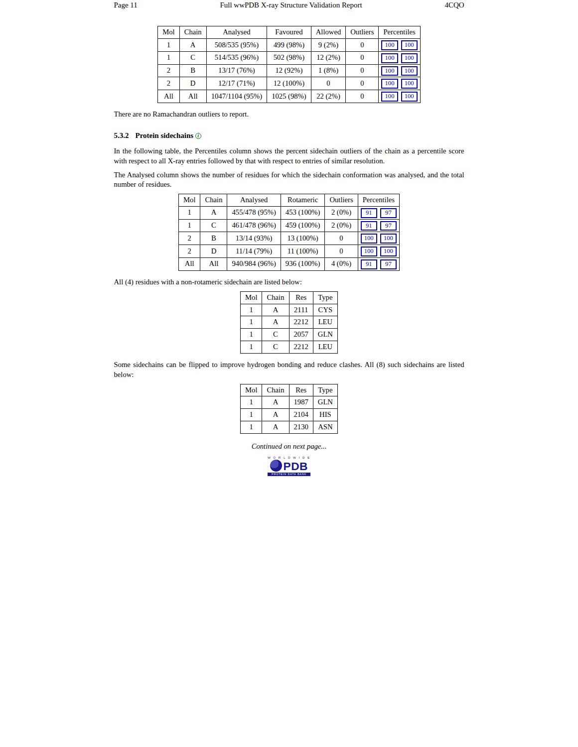Page 11
Full wwPDB X-ray Structure Validation Report
4CQO
| Mol | Chain | Analysed | Favoured | Allowed | Outliers | Percentiles |
| --- | --- | --- | --- | --- | --- | --- |
| 1 | A | 508/535 (95%) | 499 (98%) | 9 (2%) | 0 | 100 100 |
| 1 | C | 514/535 (96%) | 502 (98%) | 12 (2%) | 0 | 100 100 |
| 2 | B | 13/17 (76%) | 12 (92%) | 1 (8%) | 0 | 100 100 |
| 2 | D | 12/17 (71%) | 12 (100%) | 0 | 0 | 100 100 |
| All | All | 1047/1104 (95%) | 1025 (98%) | 22 (2%) | 0 | 100 100 |
There are no Ramachandran outliers to report.
5.3.2 Protein sidechainsi
In the following table, the Percentiles column shows the percent sidechain outliers of the chain as a percentile score with respect to all X-ray entries followed by that with respect to entries of similar resolution.
The Analysed column shows the number of residues for which the sidechain conformation was analysed, and the total number of residues.
| Mol | Chain | Analysed | Rotameric | Outliers | Percentiles |
| --- | --- | --- | --- | --- | --- |
| 1 | A | 455/478 (95%) | 453 (100%) | 2 (0%) | 91 97 |
| 1 | C | 461/478 (96%) | 459 (100%) | 2 (0%) | 91 97 |
| 2 | B | 13/14 (93%) | 13 (100%) | 0 | 100 100 |
| 2 | D | 11/14 (79%) | 11 (100%) | 0 | 100 100 |
| All | All | 940/984 (96%) | 936 (100%) | 4 (0%) | 91 97 |
All (4) residues with a non-rotameric sidechain are listed below:
| Mol | Chain | Res | Type |
| --- | --- | --- | --- |
| 1 | A | 2111 | CYS |
| 1 | A | 2212 | LEU |
| 1 | C | 2057 | GLN |
| 1 | C | 2212 | LEU |
Some sidechains can be flipped to improve hydrogen bonding and reduce clashes. All (8) such sidechains are listed below:
| Mol | Chain | Res | Type |
| --- | --- | --- | --- |
| 1 | A | 1987 | GLN |
| 1 | A | 2104 | HIS |
| 1 | A | 2130 | ASN |
Continued on next page...
W O R L D W I D E
PDB
PROTEIN DATA BANK